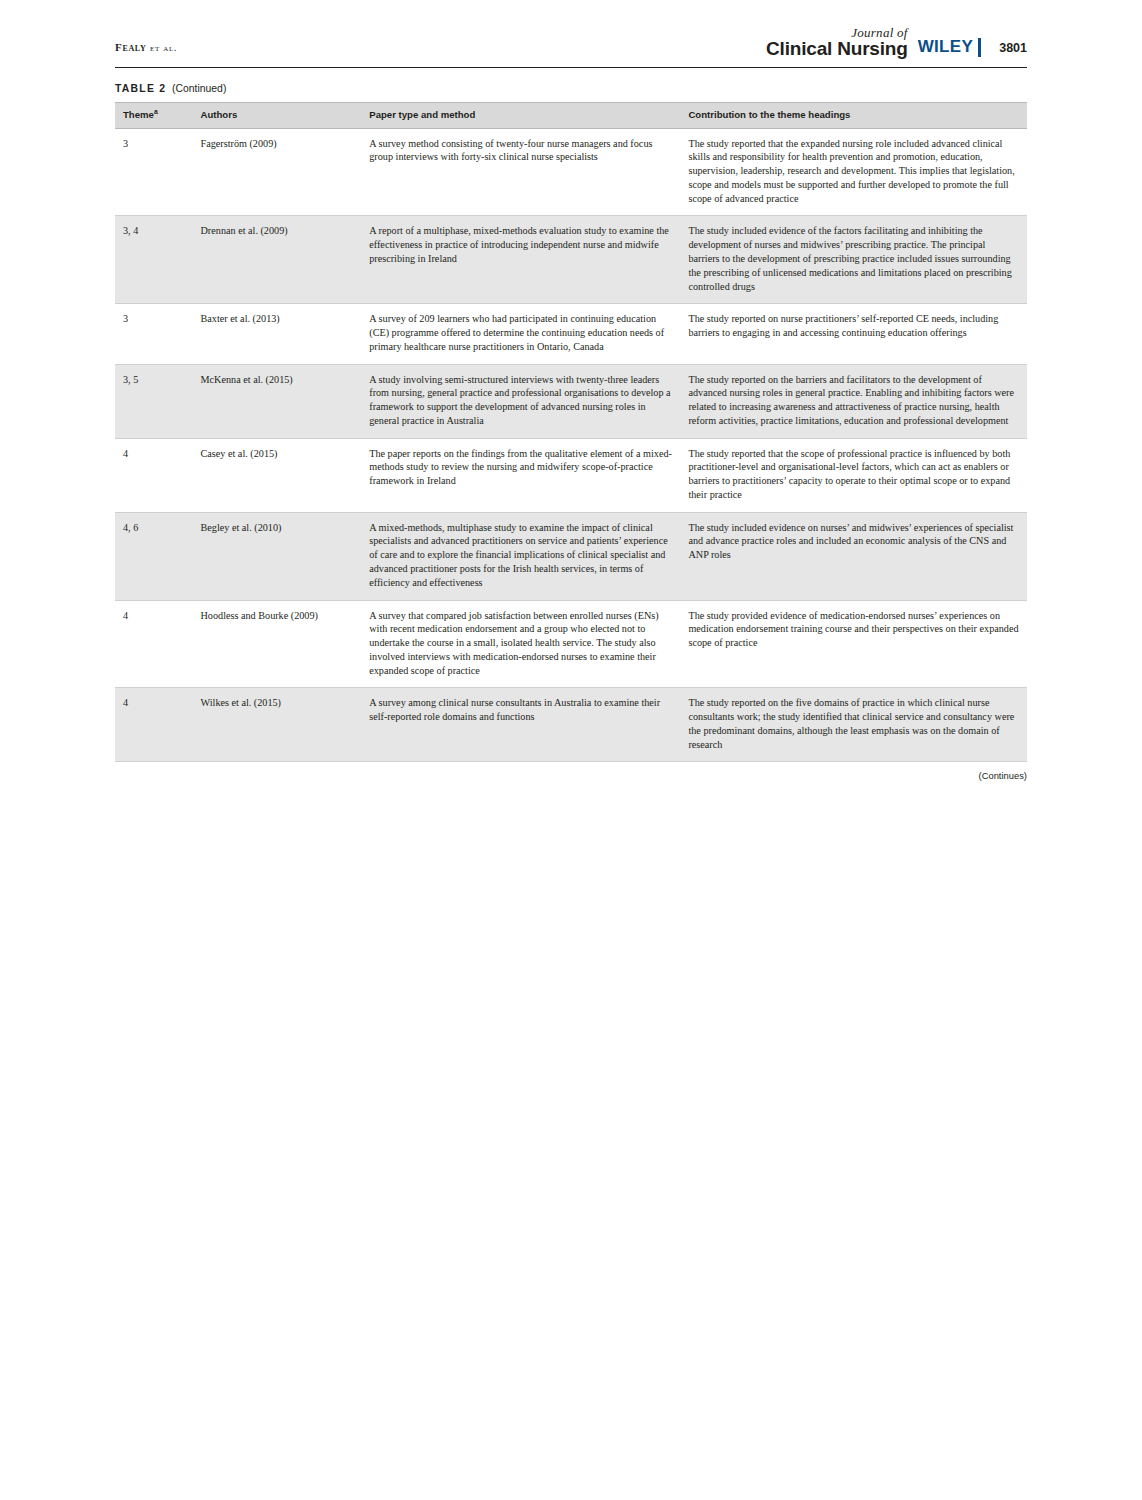Fealy et al.
Journal of
Clinical Nursing
WILEY
3801
Table 2 (Continued)
| Theme a | Authors | Paper type and method | Contribution to the theme headings |
| --- | --- | --- | --- |
| 3 | Fagerström (2009) | A survey method consisting of twenty-four nurse managers and focus group interviews with forty-six clinical nurse specialists | The study reported that the expanded nursing role included advanced clinical skills and responsibility for health prevention and promotion, education, supervision, leadership, research and development. This implies that legislation, scope and models must be supported and further developed to promote the full scope of advanced practice |
| 3, 4 | Drennan et al. (2009) | A report of a multiphase, mixed-methods evaluation study to examine the effectiveness in practice of introducing independent nurse and midwife prescribing in Ireland | The study included evidence of the factors facilitating and inhibiting the development of nurses and midwives’ prescribing practice. The principal barriers to the development of prescribing practice included issues surrounding the prescribing of unlicensed medications and limitations placed on prescribing controlled drugs |
| 3 | Baxter et al. (2013) | A survey of 209 learners who had participated in continuing education (CE) programme offered to determine the continuing education needs of primary healthcare nurse practitioners in Ontario, Canada | The study reported on nurse practitioners’ self-reported CE needs, including barriers to engaging in and accessing continuing education offerings |
| 3, 5 | McKenna et al. (2015) | A study involving semi-structured interviews with twenty-three leaders from nursing, general practice and professional organisations to develop a framework to support the development of advanced nursing roles in general practice in Australia | The study reported on the barriers and facilitators to the development of advanced nursing roles in general practice. Enabling and inhibiting factors were related to increasing awareness and attractiveness of practice nursing, health reform activities, practice limitations, education and professional development |
| 4 | Casey et al. (2015) | The paper reports on the findings from the qualitative element of a mixed-methods study to review the nursing and midwifery scope-of-practice framework in Ireland | The study reported that the scope of professional practice is influenced by both practitioner-level and organisational-level factors, which can act as enablers or barriers to practitioners’ capacity to operate to their optimal scope or to expand their practice |
| 4, 6 | Begley et al. (2010) | A mixed-methods, multiphase study to examine the impact of clinical specialists and advanced practitioners on service and patients’ experience of care and to explore the financial implications of clinical specialist and advanced practitioner posts for the Irish health services, in terms of efficiency and effectiveness | The study included evidence on nurses’ and midwives’ experiences of specialist and advance practice roles and included an economic analysis of the CNS and ANP roles |
| 4 | Hoodless and Bourke (2009) | A survey that compared job satisfaction between enrolled nurses (ENs) with recent medication endorsement and a group who elected not to undertake the course in a small, isolated health service. The study also involved interviews with medication-endorsed nurses to examine their expanded scope of practice | The study provided evidence of medication-endorsed nurses’ experiences on medication endorsement training course and their perspectives on their expanded scope of practice |
| 4 | Wilkes et al. (2015) | A survey among clinical nurse consultants in Australia to examine their self-reported role domains and functions | The study reported on the five domains of practice in which clinical nurse consultants work; the study identified that clinical service and consultancy were the predominant domains, although the least emphasis was on the domain of research |
(Continues)